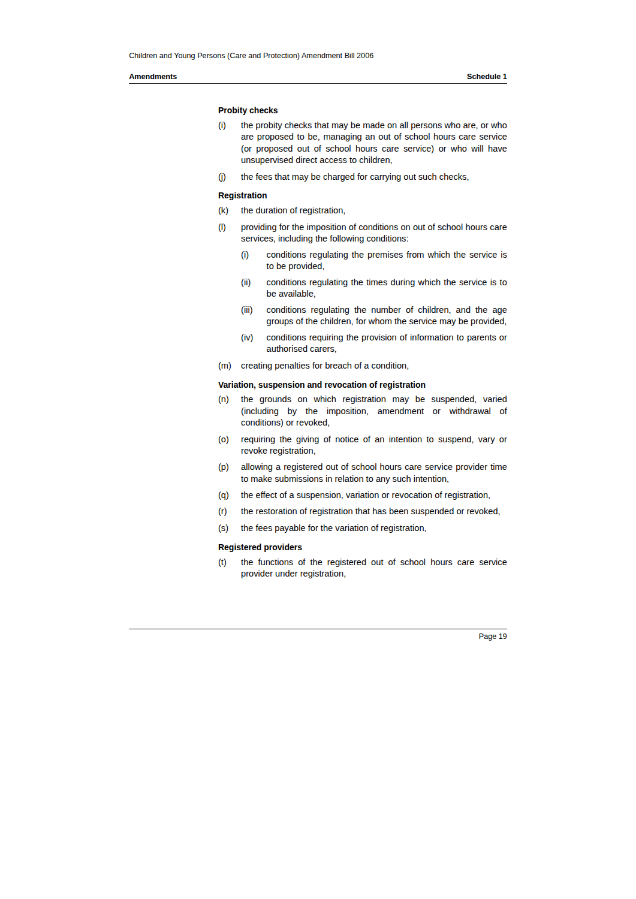Children and Young Persons (Care and Protection) Amendment Bill 2006
Amendments Schedule 1
Probity checks
(i) the probity checks that may be made on all persons who are, or who are proposed to be, managing an out of school hours care service (or proposed out of school hours care service) or who will have unsupervised direct access to children,
(j) the fees that may be charged for carrying out such checks,
Registration
(k) the duration of registration,
(l) providing for the imposition of conditions on out of school hours care services, including the following conditions:
(i) conditions regulating the premises from which the service is to be provided,
(ii) conditions regulating the times during which the service is to be available,
(iii) conditions regulating the number of children, and the age groups of the children, for whom the service may be provided,
(iv) conditions requiring the provision of information to parents or authorised carers,
(m) creating penalties for breach of a condition,
Variation, suspension and revocation of registration
(n) the grounds on which registration may be suspended, varied (including by the imposition, amendment or withdrawal of conditions) or revoked,
(o) requiring the giving of notice of an intention to suspend, vary or revoke registration,
(p) allowing a registered out of school hours care service provider time to make submissions in relation to any such intention,
(q) the effect of a suspension, variation or revocation of registration,
(r) the restoration of registration that has been suspended or revoked,
(s) the fees payable for the variation of registration,
Registered providers
(t) the functions of the registered out of school hours care service provider under registration,
Page 19